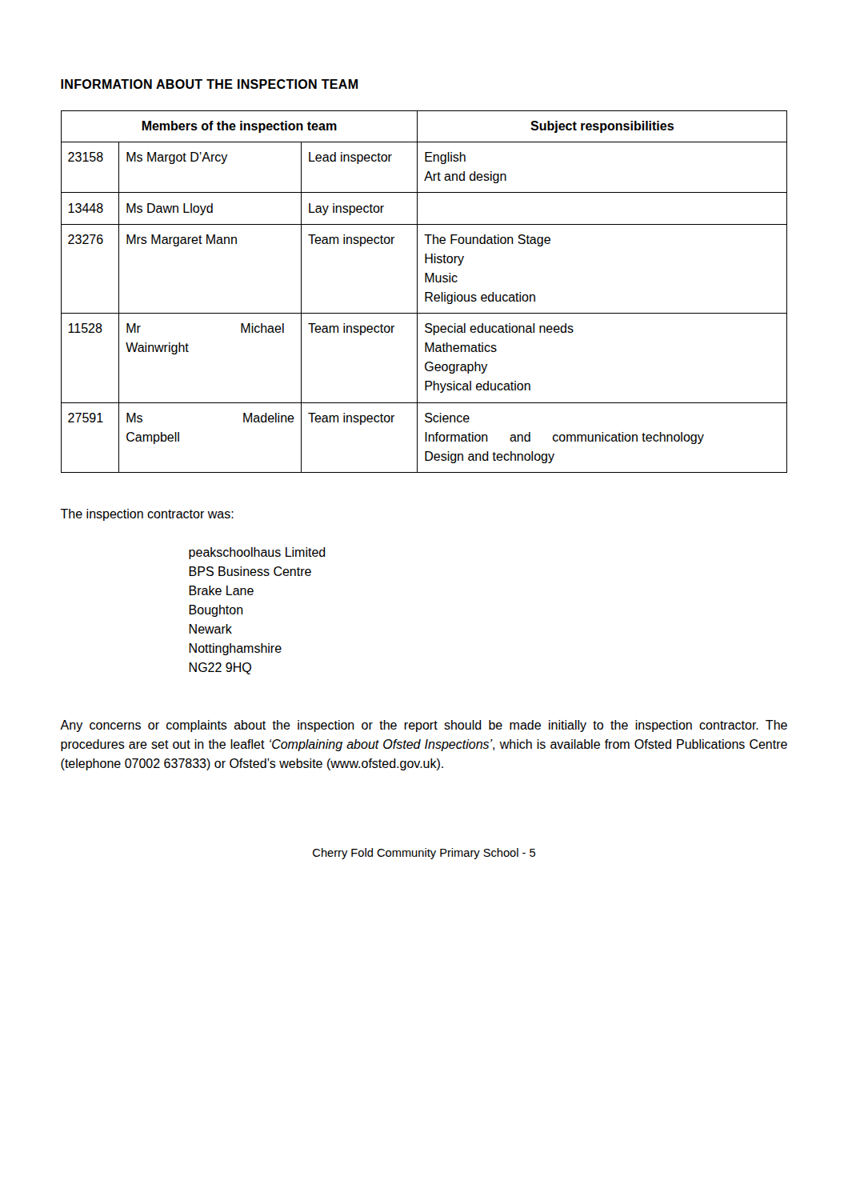INFORMATION ABOUT THE INSPECTION TEAM
| Members of the inspection team | Subject responsibilities |
| --- | --- |
| 23158 | Ms Margot D’Arcy | Lead inspector | English Art and design |
| 13448 | Ms Dawn Lloyd | Lay inspector | |
| 23276 | Mrs Margaret Mann | Team inspector | The Foundation Stage History Music Religious education |
| 11528 | Mr Michael Wainwright | Team inspector | Special educational needs Mathematics Geography Physical education |
| 27591 | Ms Madeline Campbell | Team inspector | Science Information and communication technology Design and technology |
The inspection contractor was:
peakschoolhaus Limited BPS Business Centre Brake Lane Boughton Newark Nottinghamshire NG22 9HQ
Any concerns or complaints about the inspection or the report should be made initially to the inspection contractor. The procedures are set out in the leaflet ‘Complaining about Ofsted Inspections’, which is available from Ofsted Publications Centre (telephone 07002 637833) or Ofsted’s website (www.ofsted.gov.uk).
Cherry Fold Community Primary School - 5